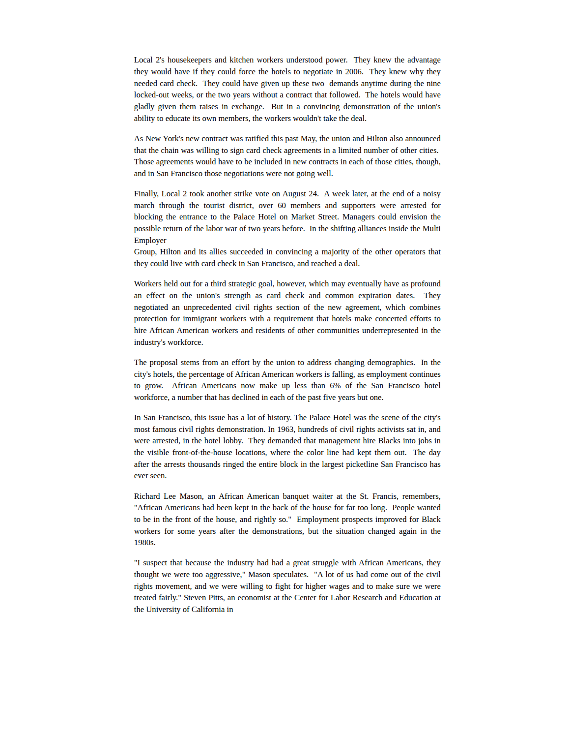Local 2's housekeepers and kitchen workers understood power. They knew the advantage they would have if they could force the hotels to negotiate in 2006. They knew why they needed card check. They could have given up these two demands anytime during the nine locked-out weeks, or the two years without a contract that followed. The hotels would have gladly given them raises in exchange. But in a convincing demonstration of the union's ability to educate its own members, the workers wouldn't take the deal.
As New York's new contract was ratified this past May, the union and Hilton also announced that the chain was willing to sign card check agreements in a limited number of other cities. Those agreements would have to be included in new contracts in each of those cities, though, and in San Francisco those negotiations were not going well.
Finally, Local 2 took another strike vote on August 24. A week later, at the end of a noisy march through the tourist district, over 60 members and supporters were arrested for blocking the entrance to the Palace Hotel on Market Street. Managers could envision the possible return of the labor war of two years before. In the shifting alliances inside the Multi Employer
Group, Hilton and its allies succeeded in convincing a majority of the other operators that they could live with card check in San Francisco, and reached a deal.
Workers held out for a third strategic goal, however, which may eventually have as profound an effect on the union's strength as card check and common expiration dates. They negotiated an unprecedented civil rights section of the new agreement, which combines protection for immigrant workers with a requirement that hotels make concerted efforts to hire African American workers and residents of other communities underrepresented in the industry's workforce.
The proposal stems from an effort by the union to address changing demographics. In the city's hotels, the percentage of African American workers is falling, as employment continues to grow. African Americans now make up less than 6% of the San Francisco hotel workforce, a number that has declined in each of the past five years but one.
In San Francisco, this issue has a lot of history. The Palace Hotel was the scene of the city's most famous civil rights demonstration. In 1963, hundreds of civil rights activists sat in, and were arrested, in the hotel lobby. They demanded that management hire Blacks into jobs in the visible front-of-the-house locations, where the color line had kept them out. The day after the arrests thousands ringed the entire block in the largest picketline San Francisco has ever seen.
Richard Lee Mason, an African American banquet waiter at the St. Francis, remembers, "African Americans had been kept in the back of the house for far too long. People wanted to be in the front of the house, and rightly so." Employment prospects improved for Black workers for some years after the demonstrations, but the situation changed again in the 1980s.
"I suspect that because the industry had had a great struggle with African Americans, they thought we were too aggressive," Mason speculates. "A lot of us had come out of the civil rights movement, and we were willing to fight for higher wages and to make sure we were treated fairly." Steven Pitts, an economist at the Center for Labor Research and Education at the University of California in